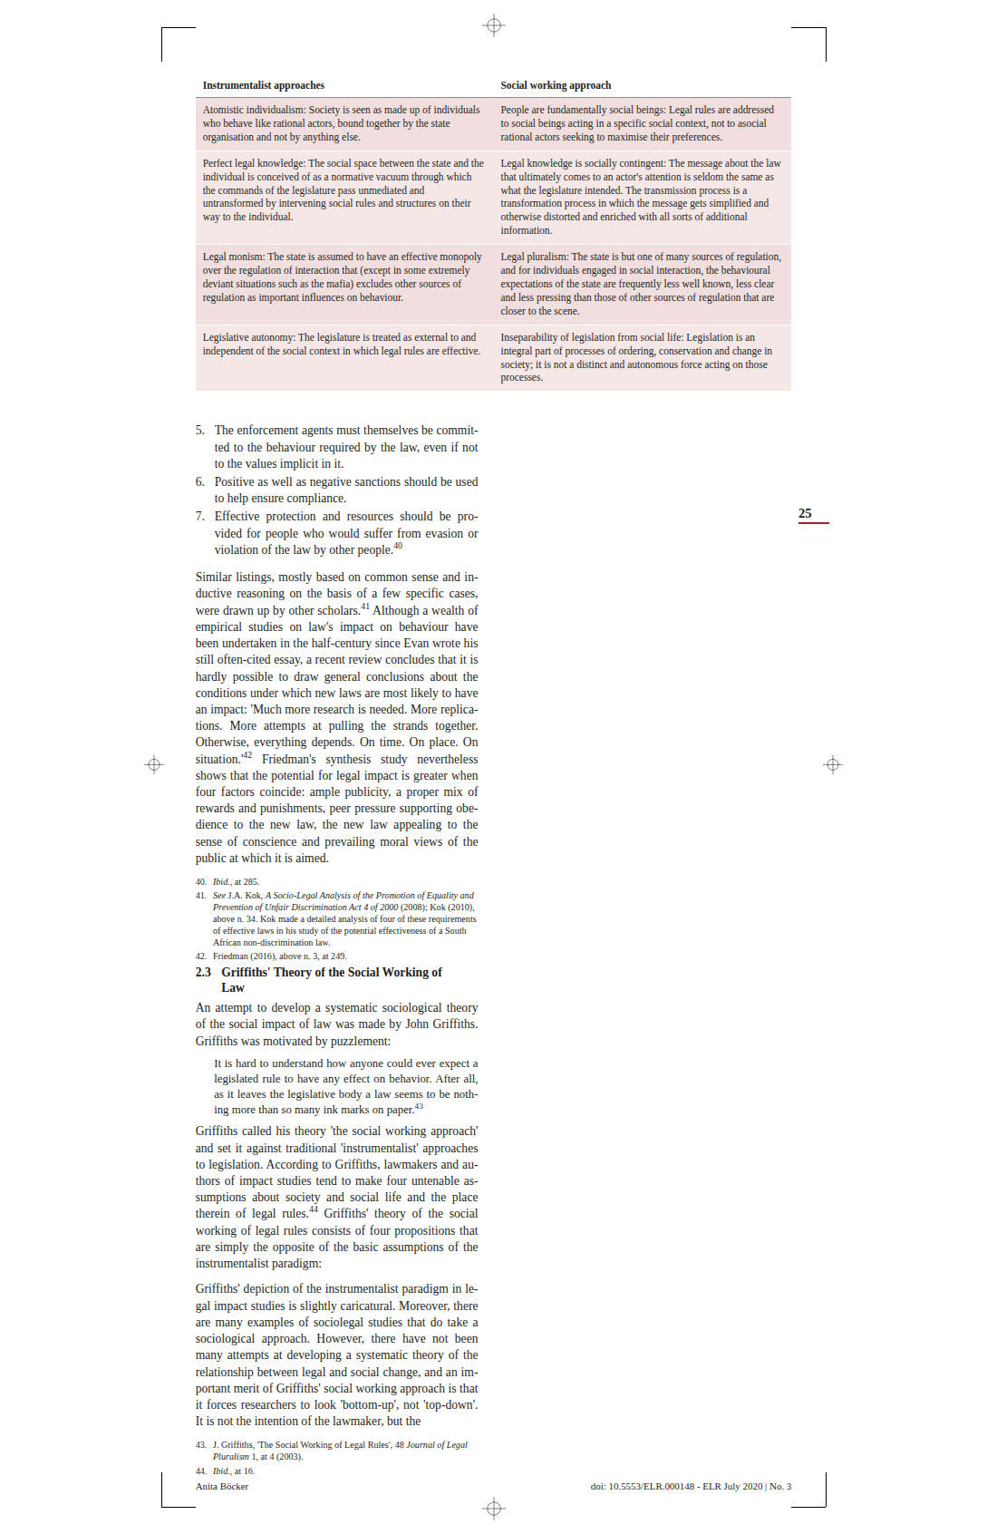| Instrumentalist approaches | Social working approach |
| --- | --- |
| Atomistic individualism: Society is seen as made up of individuals who behave like rational actors, bound together by the state organisation and not by anything else. | People are fundamentally social beings: Legal rules are addressed to social beings acting in a specific social context, not to asocial rational actors seeking to maximise their preferences. |
| Perfect legal knowledge: The social space between the state and the individual is conceived of as a normative vacuum through which the commands of the legislature pass unmediated and untransformed by intervening social rules and structures on their way to the individual. | Legal knowledge is socially contingent: The message about the law that ultimately comes to an actor's attention is seldom the same as what the legislature intended. The transmission process is a transformation process in which the message gets simplified and otherwise distorted and enriched with all sorts of additional information. |
| Legal monism: The state is assumed to have an effective monopoly over the regulation of interaction that (except in some extremely deviant situations such as the mafia) excludes other sources of regulation as important influences on behaviour. | Legal pluralism: The state is but one of many sources of regulation, and for individuals engaged in social interaction, the behavioural expectations of the state are frequently less well known, less clear and less pressing than those of other sources of regulation that are closer to the scene. |
| Legislative autonomy: The legislature is treated as external to and independent of the social context in which legal rules are effective. | Inseparability of legislation from social life: Legislation is an integral part of processes of ordering, conservation and change in society; it is not a distinct and autonomous force acting on those processes. |
25
The enforcement agents must themselves be committed to the behaviour required by the law, even if not to the values implicit in it.
Positive as well as negative sanctions should be used to help ensure compliance.
Effective protection and resources should be provided for people who would suffer from evasion or violation of the law by other people.40
Similar listings, mostly based on common sense and inductive reasoning on the basis of a few specific cases, were drawn up by other scholars.41 Although a wealth of empirical studies on law's impact on behaviour have been undertaken in the half-century since Evan wrote his still often-cited essay, a recent review concludes that it is hardly possible to draw general conclusions about the conditions under which new laws are most likely to have an impact: 'Much more research is needed. More replications. More attempts at pulling the strands together. Otherwise, everything depends. On time. On place. On situation.'42 Friedman's synthesis study nevertheless shows that the potential for legal impact is greater when four factors coincide: ample publicity, a proper mix of rewards and punishments, peer pressure supporting obedience to the new law, the new law appealing to the sense of conscience and prevailing moral views of the public at which it is aimed.
40. Ibid., at 285.
41. See J.A. Kok, A Socio-Legal Analysis of the Promotion of Equality and Prevention of Unfair Discrimination Act 4 of 2000 (2008); Kok (2010), above n. 34. Kok made a detailed analysis of four of these requirements of effective laws in his study of the potential effectiveness of a South African non-discrimination law.
42. Friedman (2016), above n. 3, at 249.
2.3 Griffiths' Theory of the Social Working ofLaw
An attempt to develop a systematic sociological theory of the social impact of law was made by John Griffiths. Griffiths was motivated by puzzlement:
It is hard to understand how anyone could ever expect a legislated rule to have any effect on behavior. After all, as it leaves the legislative body a law seems to be nothing more than so many ink marks on paper.43
Griffiths called his theory 'the social working approach' and set it against traditional 'instrumentalist' approaches to legislation. According to Griffiths, lawmakers and authors of impact studies tend to make four untenable assumptions about society and social life and the place therein of legal rules.44 Griffiths' theory of the social working of legal rules consists of four propositions that are simply the opposite of the basic assumptions of the instrumentalist paradigm:
Griffiths' depiction of the instrumentalist paradigm in legal impact studies is slightly caricatural. Moreover, there are many examples of sociolegal studies that do take a sociological approach. However, there have not been many attempts at developing a systematic theory of the relationship between legal and social change, and an important merit of Griffiths' social working approach is that it forces researchers to look 'bottom-up', not 'top-down'. It is not the intention of the lawmaker, but the
43. J. Griffiths, 'The Social Working of Legal Rules', 48 Journal of Legal Pluralism 1, at 4 (2003).
44. Ibid., at 16.
Anita Böcker
doi: 10.5553/ELR.000148 - ELR July 2020 | No. 3